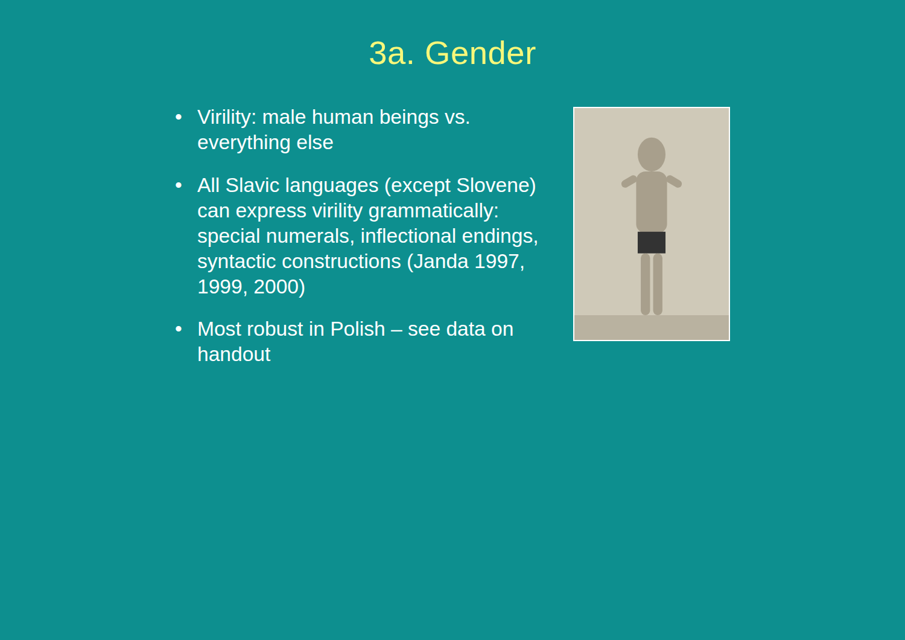3a. Gender
Virility: male human beings vs. everything else
All Slavic languages (except Slovene) can express virility grammatically: special numerals, inflectional endings, syntactic constructions (Janda 1997, 1999, 2000)
Most robust in Polish – see data on handout